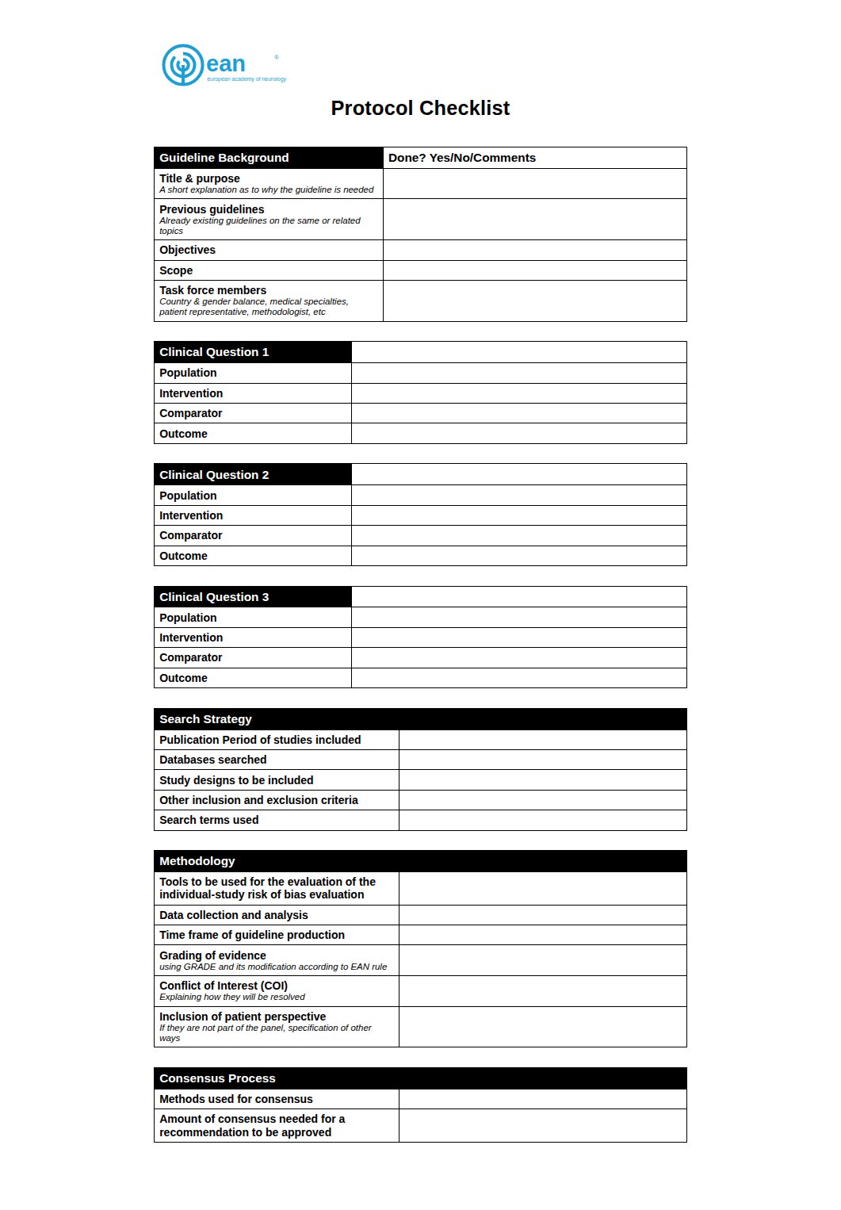ean european academy of neurology ®
Protocol Checklist
| Guideline Background | Done? Yes/No/Comments |
| Title & purpose A short explanation as to why the guideline is needed | |
| Previous guidelines Already existing guidelines on the same or related topics | |
| Objectives | |
| Scope | |
| Task force members Country & gender balance, medical specialties, patient representative, methodologist, etc | |
| Clinical Question 1 | |
| Population | |
| Intervention | |
| Comparator | |
| Outcome | |
| Clinical Question 2 | |
| Population | |
| Intervention | |
| Comparator | |
| Outcome | |
| Clinical Question 3 | |
| Population | |
| Intervention | |
| Comparator | |
| Outcome | |
| Search Strategy |
| Publication Period of studies included | |
| Databases searched | |
| Study designs to be included | |
| Other inclusion and exclusion criteria | |
| Search terms used | |
| Methodology |
| Tools to be used for the evaluation of the individual-study risk of bias evaluation | |
| Data collection and analysis | |
| Time frame of guideline production | |
| Grading of evidence using GRADE and its modification according to EAN rule | |
| Conflict of Interest (COI) Explaining how they will be resolved | |
| Inclusion of patient perspective If they are not part of the panel, specification of other ways | |
| Consensus Process |
| Methods used for consensus | |
| Amount of consensus needed for a recommendation to be approved | |